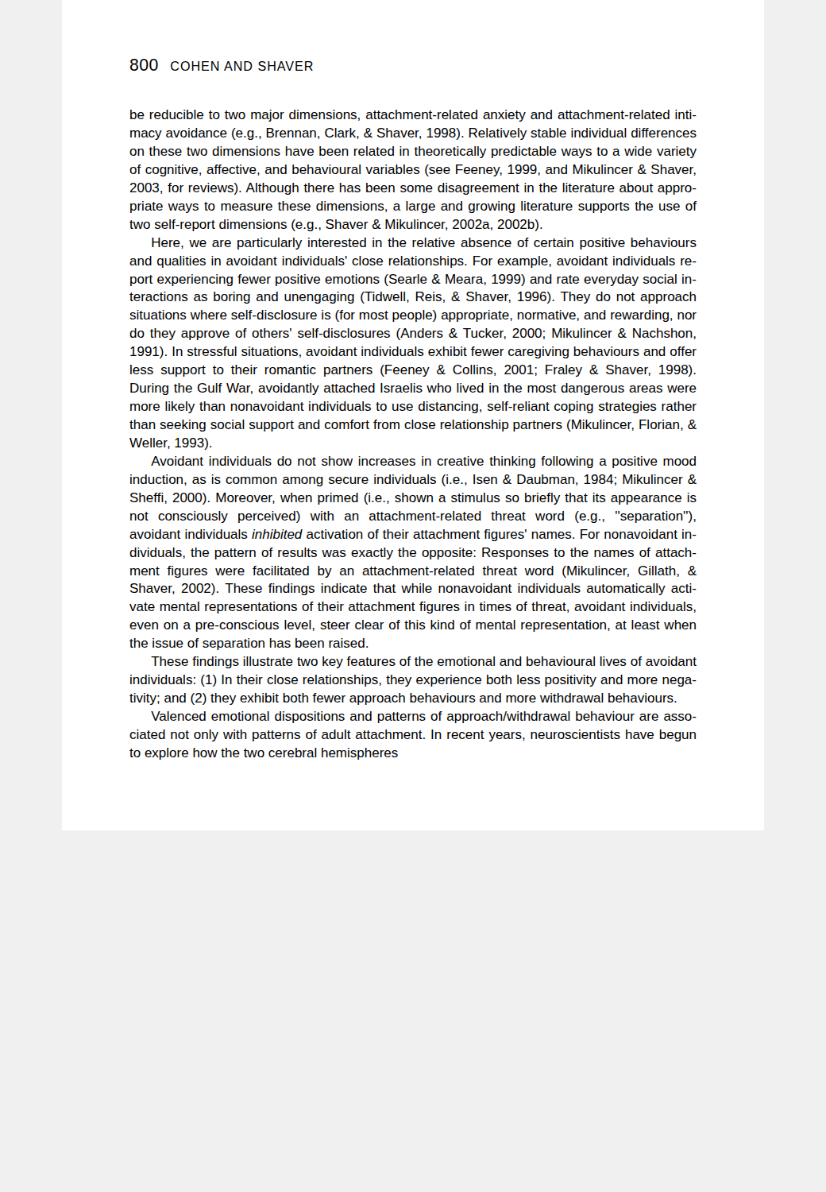800 COHEN AND SHAVER
be reducible to two major dimensions, attachment-related anxiety and attachment-related intimacy avoidance (e.g., Brennan, Clark, & Shaver, 1998). Relatively stable individual differences on these two dimensions have been related in theoretically predictable ways to a wide variety of cognitive, affective, and behavioural variables (see Feeney, 1999, and Mikulincer & Shaver, 2003, for reviews). Although there has been some disagreement in the literature about appropriate ways to measure these dimensions, a large and growing literature supports the use of two self-report dimensions (e.g., Shaver & Mikulincer, 2002a, 2002b).
Here, we are particularly interested in the relative absence of certain positive behaviours and qualities in avoidant individuals' close relationships. For example, avoidant individuals report experiencing fewer positive emotions (Searle & Meara, 1999) and rate everyday social interactions as boring and unengaging (Tidwell, Reis, & Shaver, 1996). They do not approach situations where self-disclosure is (for most people) appropriate, normative, and rewarding, nor do they approve of others' self-disclosures (Anders & Tucker, 2000; Mikulincer & Nachshon, 1991). In stressful situations, avoidant individuals exhibit fewer caregiving behaviours and offer less support to their romantic partners (Feeney & Collins, 2001; Fraley & Shaver, 1998). During the Gulf War, avoidantly attached Israelis who lived in the most dangerous areas were more likely than nonavoidant individuals to use distancing, self-reliant coping strategies rather than seeking social support and comfort from close relationship partners (Mikulincer, Florian, & Weller, 1993).
Avoidant individuals do not show increases in creative thinking following a positive mood induction, as is common among secure individuals (i.e., Isen & Daubman, 1984; Mikulincer & Sheffi, 2000). Moreover, when primed (i.e., shown a stimulus so briefly that its appearance is not consciously perceived) with an attachment-related threat word (e.g., ''separation''), avoidant individuals inhibited activation of their attachment figures' names. For nonavoidant individuals, the pattern of results was exactly the opposite: Responses to the names of attachment figures were facilitated by an attachment-related threat word (Mikulincer, Gillath, & Shaver, 2002). These findings indicate that while nonavoidant individuals automatically activate mental representations of their attachment figures in times of threat, avoidant individuals, even on a pre-conscious level, steer clear of this kind of mental representation, at least when the issue of separation has been raised.
These findings illustrate two key features of the emotional and behavioural lives of avoidant individuals: (1) In their close relationships, they experience both less positivity and more negativity; and (2) they exhibit both fewer approach behaviours and more withdrawal behaviours.
Valenced emotional dispositions and patterns of approach/withdrawal behaviour are associated not only with patterns of adult attachment. In recent years, neuroscientists have begun to explore how the two cerebral hemispheres